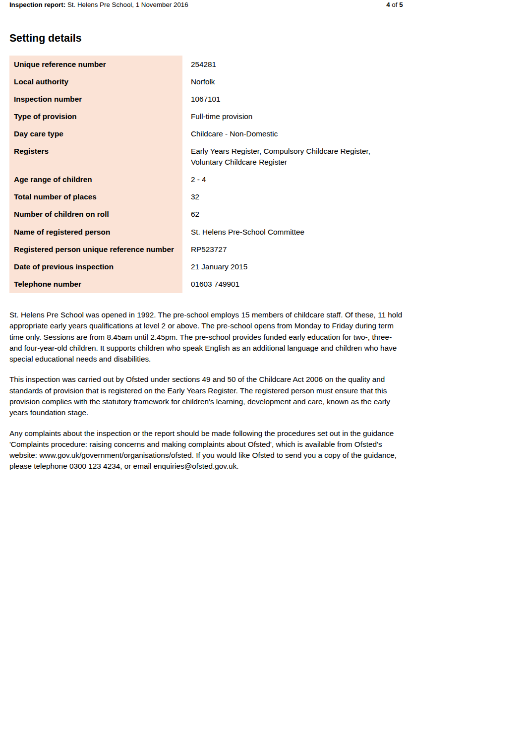Inspection report: St. Helens Pre School, 1 November 2016
4 of 5
Setting details
| Unique reference number | 254281 |
| Local authority | Norfolk |
| Inspection number | 1067101 |
| Type of provision | Full-time provision |
| Day care type | Childcare - Non-Domestic |
| Registers | Early Years Register, Compulsory Childcare Register, Voluntary Childcare Register |
| Age range of children | 2 - 4 |
| Total number of places | 32 |
| Number of children on roll | 62 |
| Name of registered person | St. Helens Pre-School Committee |
| Registered person unique reference number | RP523727 |
| Date of previous inspection | 21 January 2015 |
| Telephone number | 01603 749901 |
St. Helens Pre School was opened in 1992. The pre-school employs 15 members of childcare staff. Of these, 11 hold appropriate early years qualifications at level 2 or above. The pre-school opens from Monday to Friday during term time only. Sessions are from 8.45am until 2.45pm. The pre-school provides funded early education for two-, three- and four-year-old children. It supports children who speak English as an additional language and children who have special educational needs and disabilities.
This inspection was carried out by Ofsted under sections 49 and 50 of the Childcare Act 2006 on the quality and standards of provision that is registered on the Early Years Register. The registered person must ensure that this provision complies with the statutory framework for children's learning, development and care, known as the early years foundation stage.
Any complaints about the inspection or the report should be made following the procedures set out in the guidance 'Complaints procedure: raising concerns and making complaints about Ofsted', which is available from Ofsted's website: www.gov.uk/government/organisations/ofsted. If you would like Ofsted to send you a copy of the guidance, please telephone 0300 123 4234, or email enquiries@ofsted.gov.uk.